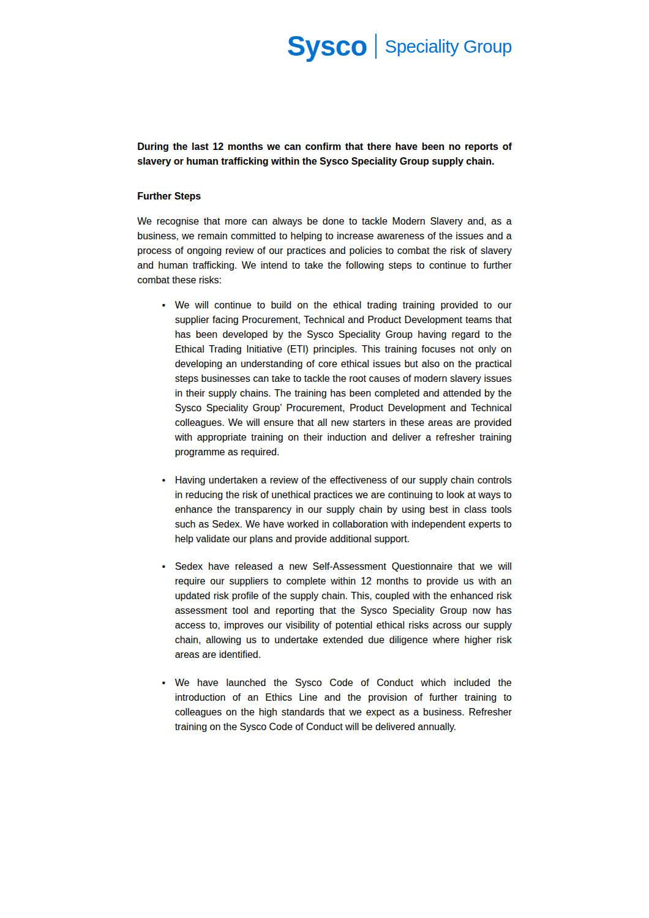Sysco Speciality Group
During the last 12 months we can confirm that there have been no reports of slavery or human trafficking within the Sysco Speciality Group supply chain.
Further Steps
We recognise that more can always be done to tackle Modern Slavery and, as a business, we remain committed to helping to increase awareness of the issues and a process of ongoing review of our practices and policies to combat the risk of slavery and human trafficking. We intend to take the following steps to continue to further combat these risks:
We will continue to build on the ethical trading training provided to our supplier facing Procurement, Technical and Product Development teams that has been developed by the Sysco Speciality Group having regard to the Ethical Trading Initiative (ETI) principles. This training focuses not only on developing an understanding of core ethical issues but also on the practical steps businesses can take to tackle the root causes of modern slavery issues in their supply chains. The training has been completed and attended by the Sysco Speciality Group’ Procurement, Product Development and Technical colleagues. We will ensure that all new starters in these areas are provided with appropriate training on their induction and deliver a refresher training programme as required.
Having undertaken a review of the effectiveness of our supply chain controls in reducing the risk of unethical practices we are continuing to look at ways to enhance the transparency in our supply chain by using best in class tools such as Sedex. We have worked in collaboration with independent experts to help validate our plans and provide additional support.
Sedex have released a new Self-Assessment Questionnaire that we will require our suppliers to complete within 12 months to provide us with an updated risk profile of the supply chain. This, coupled with the enhanced risk assessment tool and reporting that the Sysco Speciality Group now has access to, improves our visibility of potential ethical risks across our supply chain, allowing us to undertake extended due diligence where higher risk areas are identified.
We have launched the Sysco Code of Conduct which included the introduction of an Ethics Line and the provision of further training to colleagues on the high standards that we expect as a business. Refresher training on the Sysco Code of Conduct will be delivered annually.